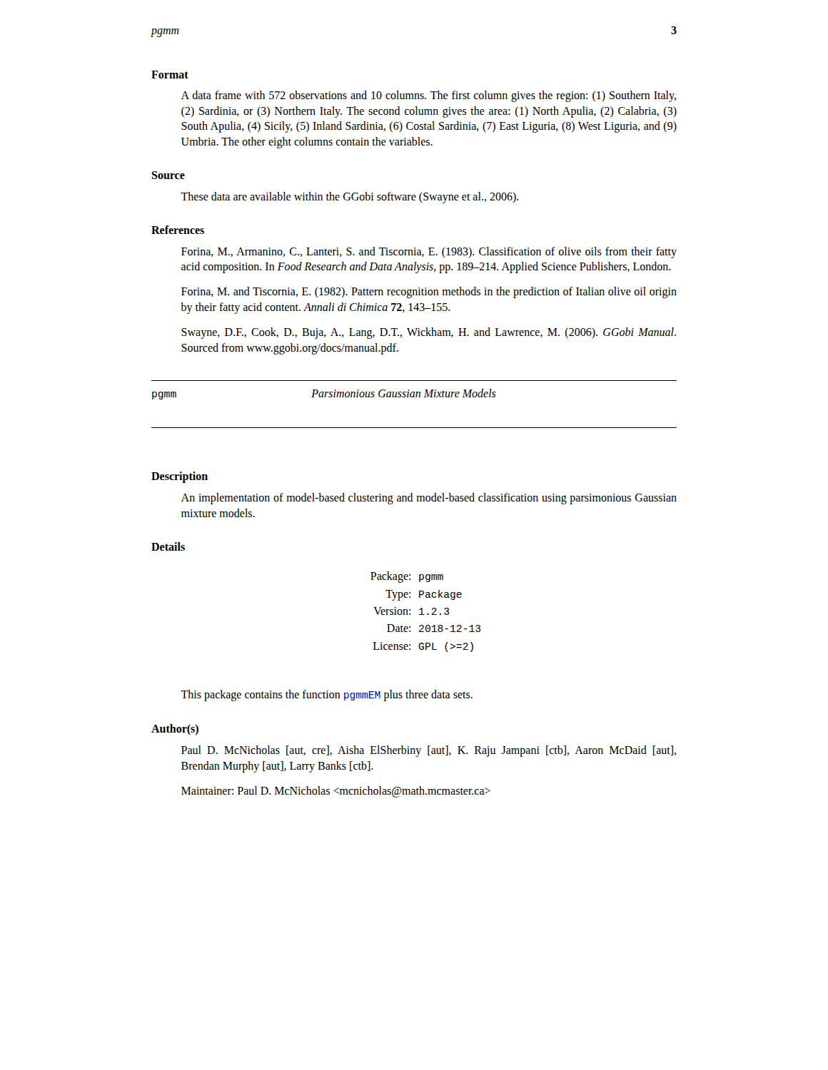pgmm 3
Format
A data frame with 572 observations and 10 columns. The first column gives the region: (1) Southern Italy, (2) Sardinia, or (3) Northern Italy. The second column gives the area: (1) North Apulia, (2) Calabria, (3) South Apulia, (4) Sicily, (5) Inland Sardinia, (6) Costal Sardinia, (7) East Liguria, (8) West Liguria, and (9) Umbria. The other eight columns contain the variables.
Source
These data are available within the GGobi software (Swayne et al., 2006).
References
Forina, M., Armanino, C., Lanteri, S. and Tiscornia, E. (1983). Classification of olive oils from their fatty acid composition. In Food Research and Data Analysis, pp. 189–214. Applied Science Publishers, London.
Forina, M. and Tiscornia, E. (1982). Pattern recognition methods in the prediction of Italian olive oil origin by their fatty acid content. Annali di Chimica 72, 143–155.
Swayne, D.F., Cook, D., Buja, A., Lang, D.T., Wickham, H. and Lawrence, M. (2006). GGobi Manual. Sourced from www.ggobi.org/docs/manual.pdf.
pgmm Parsimonious Gaussian Mixture Models
Description
An implementation of model-based clustering and model-based classification using parsimonious Gaussian mixture models.
Details
| Package: | pgmm |
| Type: | Package |
| Version: | 1.2.3 |
| Date: | 2018-12-13 |
| License: | GPL (>=2) |
This package contains the function pgmmEM plus three data sets.
Author(s)
Paul D. McNicholas [aut, cre], Aisha ElSherbiny [aut], K. Raju Jampani [ctb], Aaron McDaid [aut], Brendan Murphy [aut], Larry Banks [ctb].
Maintainer: Paul D. McNicholas <mcnicholas@math.mcmaster.ca>